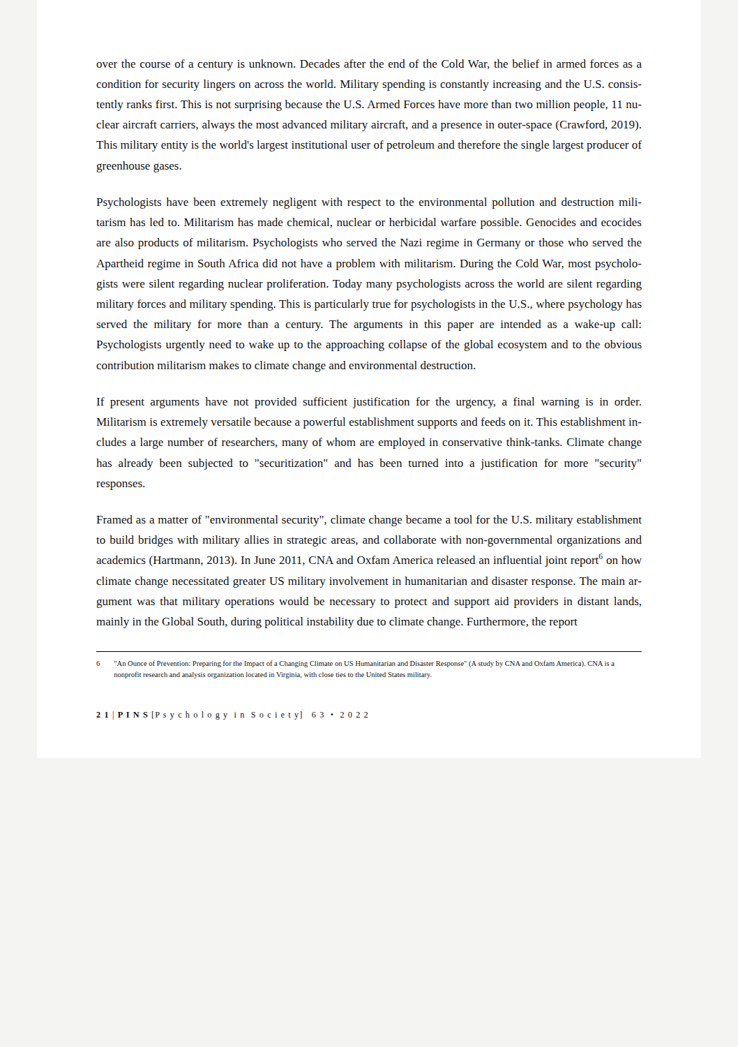over the course of a century is unknown. Decades after the end of the Cold War, the belief in armed forces as a condition for security lingers on across the world. Military spending is constantly increasing and the U.S. consistently ranks first. This is not surprising because the U.S. Armed Forces have more than two million people, 11 nuclear aircraft carriers, always the most advanced military aircraft, and a presence in outer-space (Crawford, 2019). This military entity is the world's largest institutional user of petroleum and therefore the single largest producer of greenhouse gases.
Psychologists have been extremely negligent with respect to the environmental pollution and destruction militarism has led to. Militarism has made chemical, nuclear or herbicidal warfare possible. Genocides and ecocides are also products of militarism. Psychologists who served the Nazi regime in Germany or those who served the Apartheid regime in South Africa did not have a problem with militarism. During the Cold War, most psychologists were silent regarding nuclear proliferation. Today many psychologists across the world are silent regarding military forces and military spending. This is particularly true for psychologists in the U.S., where psychology has served the military for more than a century. The arguments in this paper are intended as a wake-up call: Psychologists urgently need to wake up to the approaching collapse of the global ecosystem and to the obvious contribution militarism makes to climate change and environmental destruction.
If present arguments have not provided sufficient justification for the urgency, a final warning is in order. Militarism is extremely versatile because a powerful establishment supports and feeds on it. This establishment includes a large number of researchers, many of whom are employed in conservative think-tanks. Climate change has already been subjected to "securitization" and has been turned into a justification for more "security" responses.
Framed as a matter of "environmental security", climate change became a tool for the U.S. military establishment to build bridges with military allies in strategic areas, and collaborate with non-governmental organizations and academics (Hartmann, 2013). In June 2011, CNA and Oxfam America released an influential joint report6 on how climate change necessitated greater US military involvement in humanitarian and disaster response. The main argument was that military operations would be necessary to protect and support aid providers in distant lands, mainly in the Global South, during political instability due to climate change. Furthermore, the report
6"An Ounce of Prevention: Preparing for the Impact of a Changing Climate on US Humanitarian and Disaster Response" (A study by CNA and Oxfam America). CNA is a nonprofit research and analysis organization located in Virginia, with close ties to the United States military.
2 1|P I N S [P s y c h o l o g y i n S o c i e t y] 6 3 • 2 0 2 2